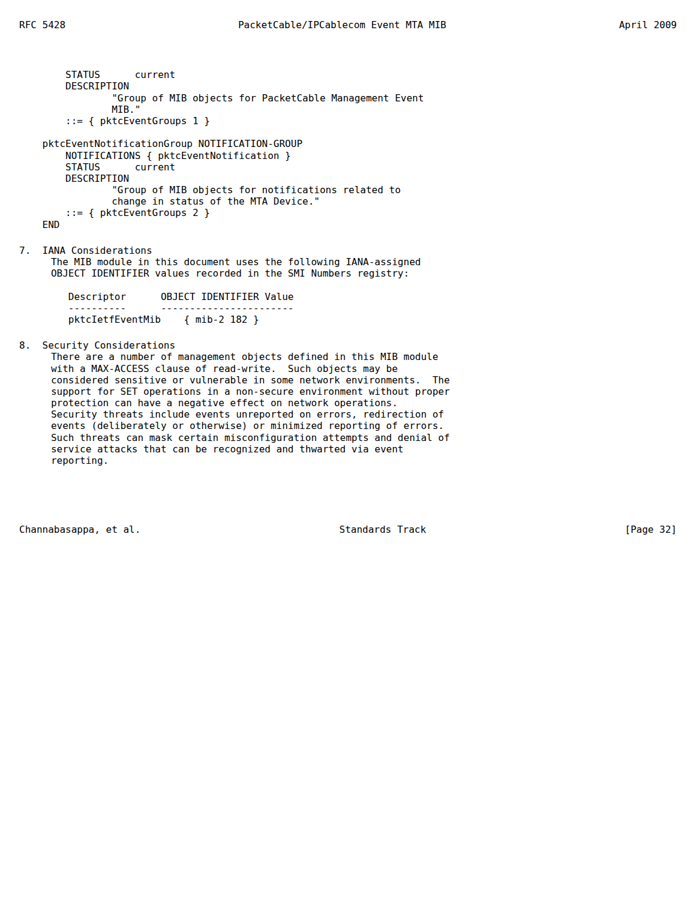RFC 5428 PacketCable/IPCablecom Event MTA MIB April 2009
        STATUS      current
        DESCRIPTION
                "Group of MIB objects for PacketCable Management Event
                MIB."
        ::= { pktcEventGroups 1 }

    pktcEventNotificationGroup NOTIFICATION-GROUP
        NOTIFICATIONS { pktcEventNotification }
        STATUS      current
        DESCRIPTION
                "Group of MIB objects for notifications related to
                change in status of the MTA Device."
        ::= { pktcEventGroups 2 }
    END
7.  IANA Considerations
   The MIB module in this document uses the following IANA-assigned
   OBJECT IDENTIFIER values recorded in the SMI Numbers registry:

      Descriptor      OBJECT IDENTIFIER Value
      ----------      -----------------------
      pktcIetfEventMib    { mib-2 182 }
8.  Security Considerations
   There are a number of management objects defined in this MIB module
   with a MAX-ACCESS clause of read-write.  Such objects may be
   considered sensitive or vulnerable in some network environments.  The
   support for SET operations in a non-secure environment without proper
   protection can have a negative effect on network operations.
   Security threats include events unreported on errors, redirection of
   events (deliberately or otherwise) or minimized reporting of errors.
   Such threats can mask certain misconfiguration attempts and denial of
   service attacks that can be recognized and thwarted via event
   reporting.
Channabasappa, et al. Standards Track [Page 32]